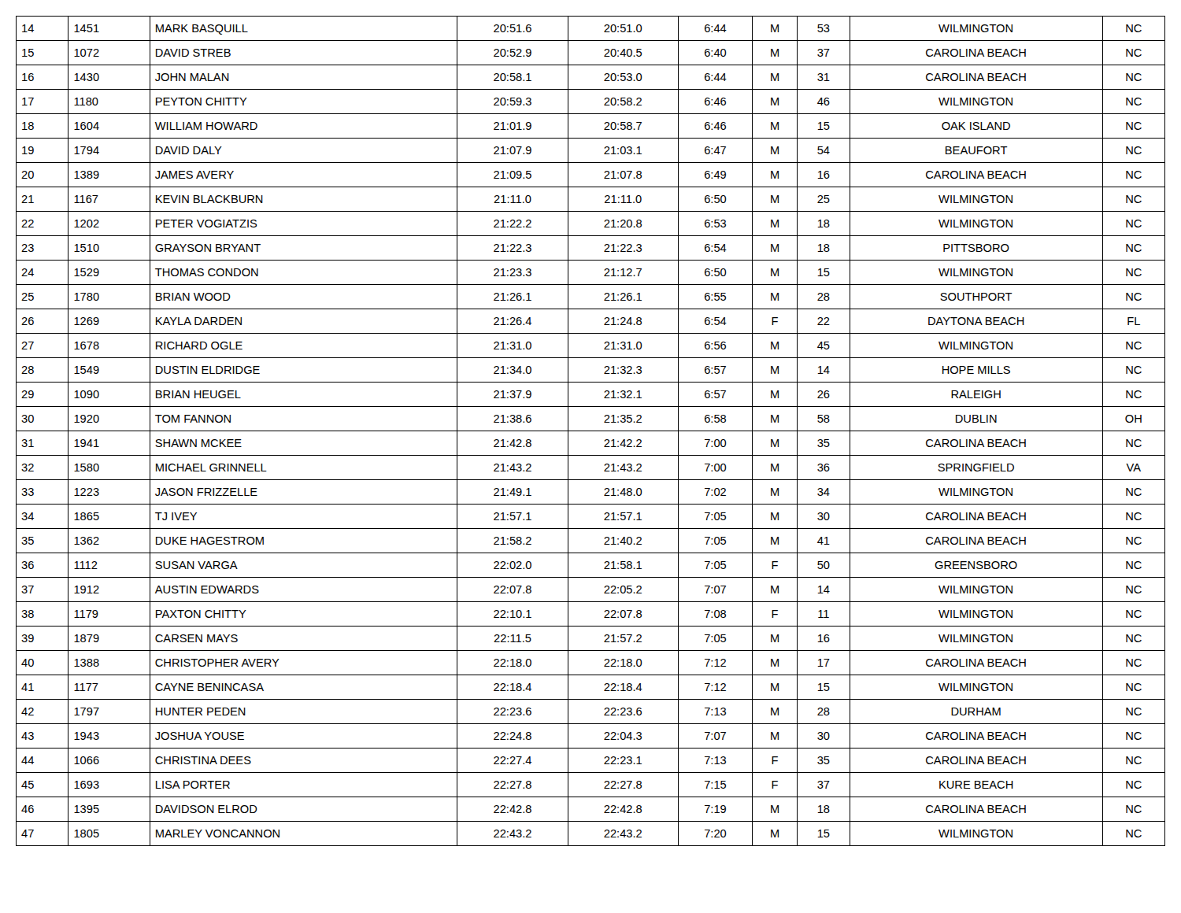| 14 | 1451 | MARK BASQUILL | 20:51.6 | 20:51.0 | 6:44 | M | 53 | WILMINGTON | NC |
| 15 | 1072 | DAVID STREB | 20:52.9 | 20:40.5 | 6:40 | M | 37 | CAROLINA BEACH | NC |
| 16 | 1430 | JOHN MALAN | 20:58.1 | 20:53.0 | 6:44 | M | 31 | CAROLINA BEACH | NC |
| 17 | 1180 | PEYTON CHITTY | 20:59.3 | 20:58.2 | 6:46 | M | 46 | WILMINGTON | NC |
| 18 | 1604 | WILLIAM HOWARD | 21:01.9 | 20:58.7 | 6:46 | M | 15 | OAK ISLAND | NC |
| 19 | 1794 | DAVID DALY | 21:07.9 | 21:03.1 | 6:47 | M | 54 | BEAUFORT | NC |
| 20 | 1389 | JAMES AVERY | 21:09.5 | 21:07.8 | 6:49 | M | 16 | CAROLINA BEACH | NC |
| 21 | 1167 | KEVIN BLACKBURN | 21:11.0 | 21:11.0 | 6:50 | M | 25 | WILMINGTON | NC |
| 22 | 1202 | PETER VOGIATZIS | 21:22.2 | 21:20.8 | 6:53 | M | 18 | WILMINGTON | NC |
| 23 | 1510 | GRAYSON BRYANT | 21:22.3 | 21:22.3 | 6:54 | M | 18 | PITTSBORO | NC |
| 24 | 1529 | THOMAS CONDON | 21:23.3 | 21:12.7 | 6:50 | M | 15 | WILMINGTON | NC |
| 25 | 1780 | BRIAN WOOD | 21:26.1 | 21:26.1 | 6:55 | M | 28 | SOUTHPORT | NC |
| 26 | 1269 | KAYLA DARDEN | 21:26.4 | 21:24.8 | 6:54 | F | 22 | DAYTONA BEACH | FL |
| 27 | 1678 | RICHARD OGLE | 21:31.0 | 21:31.0 | 6:56 | M | 45 | WILMINGTON | NC |
| 28 | 1549 | DUSTIN ELDRIDGE | 21:34.0 | 21:32.3 | 6:57 | M | 14 | HOPE MILLS | NC |
| 29 | 1090 | BRIAN HEUGEL | 21:37.9 | 21:32.1 | 6:57 | M | 26 | RALEIGH | NC |
| 30 | 1920 | TOM FANNON | 21:38.6 | 21:35.2 | 6:58 | M | 58 | DUBLIN | OH |
| 31 | 1941 | SHAWN MCKEE | 21:42.8 | 21:42.2 | 7:00 | M | 35 | CAROLINA BEACH | NC |
| 32 | 1580 | MICHAEL GRINNELL | 21:43.2 | 21:43.2 | 7:00 | M | 36 | SPRINGFIELD | VA |
| 33 | 1223 | JASON FRIZZELLE | 21:49.1 | 21:48.0 | 7:02 | M | 34 | WILMINGTON | NC |
| 34 | 1865 | TJ IVEY | 21:57.1 | 21:57.1 | 7:05 | M | 30 | CAROLINA BEACH | NC |
| 35 | 1362 | DUKE HAGESTROM | 21:58.2 | 21:40.2 | 7:05 | M | 41 | CAROLINA BEACH | NC |
| 36 | 1112 | SUSAN VARGA | 22:02.0 | 21:58.1 | 7:05 | F | 50 | GREENSBORO | NC |
| 37 | 1912 | AUSTIN EDWARDS | 22:07.8 | 22:05.2 | 7:07 | M | 14 | WILMINGTON | NC |
| 38 | 1179 | PAXTON CHITTY | 22:10.1 | 22:07.8 | 7:08 | F | 11 | WILMINGTON | NC |
| 39 | 1879 | CARSEN MAYS | 22:11.5 | 21:57.2 | 7:05 | M | 16 | WILMINGTON | NC |
| 40 | 1388 | CHRISTOPHER AVERY | 22:18.0 | 22:18.0 | 7:12 | M | 17 | CAROLINA BEACH | NC |
| 41 | 1177 | CAYNE BENINCASA | 22:18.4 | 22:18.4 | 7:12 | M | 15 | WILMINGTON | NC |
| 42 | 1797 | HUNTER PEDEN | 22:23.6 | 22:23.6 | 7:13 | M | 28 | DURHAM | NC |
| 43 | 1943 | JOSHUA YOUSE | 22:24.8 | 22:04.3 | 7:07 | M | 30 | CAROLINA BEACH | NC |
| 44 | 1066 | CHRISTINA DEES | 22:27.4 | 22:23.1 | 7:13 | F | 35 | CAROLINA BEACH | NC |
| 45 | 1693 | LISA PORTER | 22:27.8 | 22:27.8 | 7:15 | F | 37 | KURE BEACH | NC |
| 46 | 1395 | DAVIDSON ELROD | 22:42.8 | 22:42.8 | 7:19 | M | 18 | CAROLINA BEACH | NC |
| 47 | 1805 | MARLEY VONCANNON | 22:43.2 | 22:43.2 | 7:20 | M | 15 | WILMINGTON | NC |